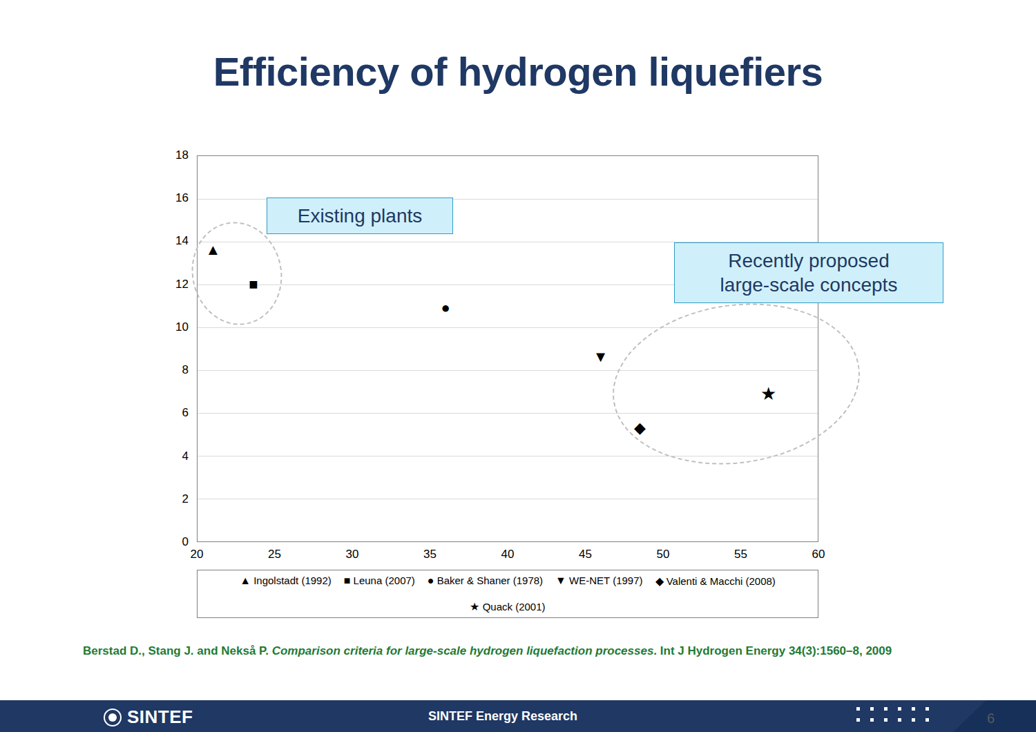Efficiency of hydrogen liquefiers
Specific power [kWh/kgLH2]
18 16 14 12 10 8 6 4 2 0
▲
■
●
▼
◆
★
Existing plants
Recently proposed
large-scale concepts
20 25 30 35 40 45 50 55 60
Overall exergy efficiency [%]
▲ Ingolstadt (1992) ■ Leuna (2007) ● Baker & Shaner (1978) ▼ WE-NET (1997) ◆ Valenti & Macchi (2008) ★ Quack (2001)
Berstad D., Stang J. and Nekså P. Comparison criteria for large-scale hydrogen liquefaction processes. Int J Hydrogen Energy 34(3):1560–8, 2009
SINTEF
SINTEF Energy Research
6